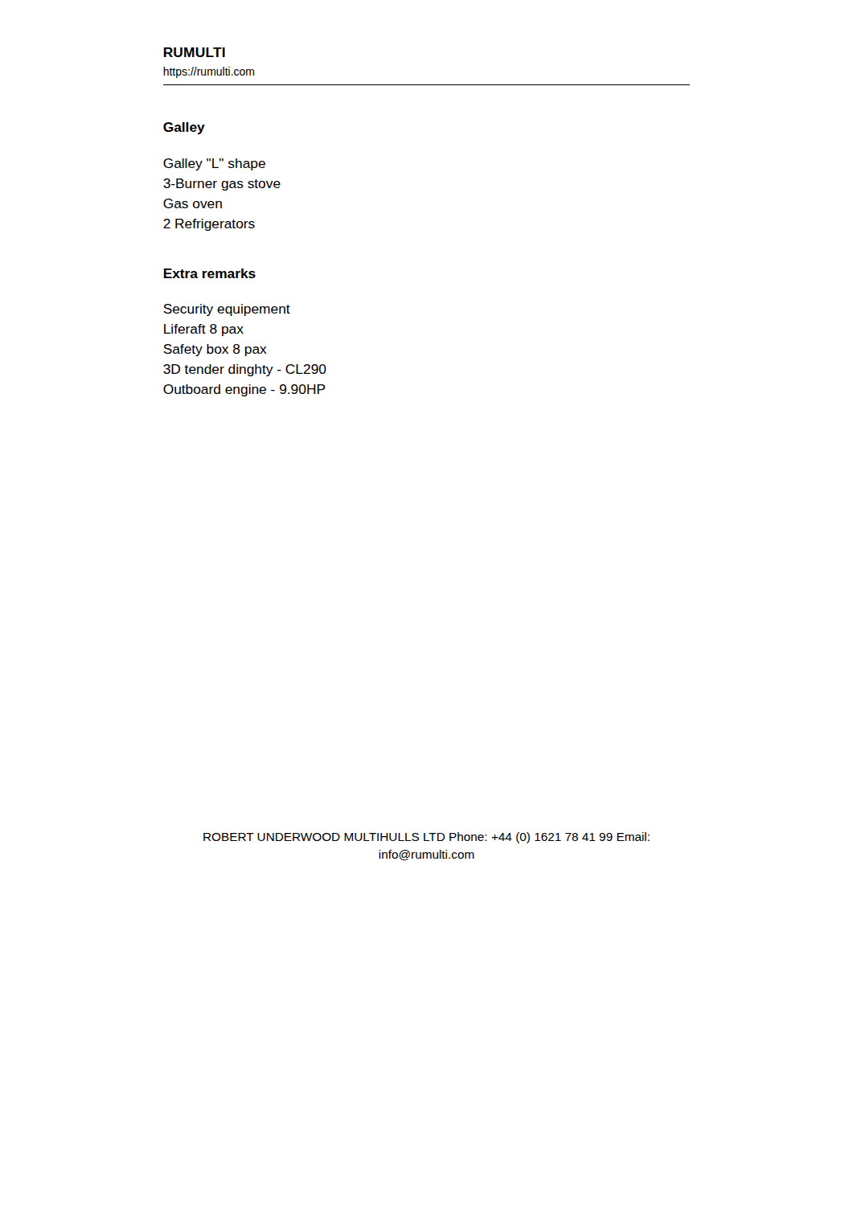RUMULTI
https://rumulti.com
Galley
Galley "L" shape
3-Burner gas stove
Gas oven
2 Refrigerators
Extra remarks
Security equipement
Liferaft 8 pax
Safety box 8 pax
3D tender dinghty - CL290
Outboard engine - 9.90HP
ROBERT UNDERWOOD MULTIHULLS LTD Phone: +44 (0) 1621 78 41 99 Email: info@rumulti.com